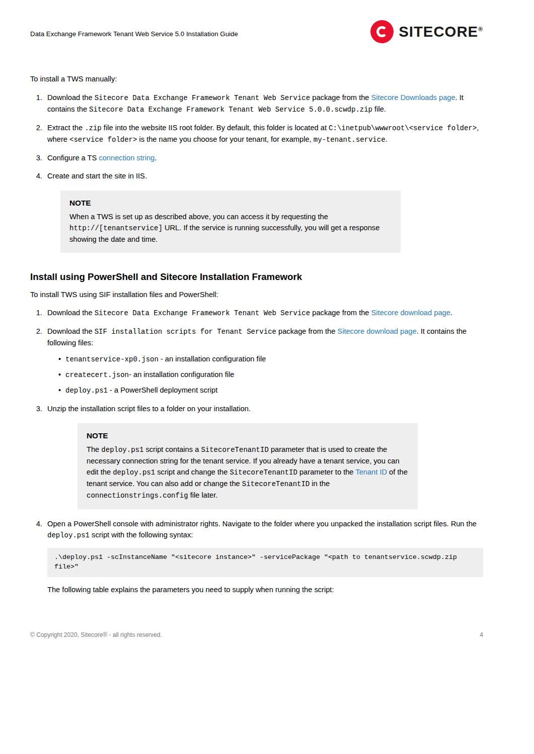Data Exchange Framework Tenant Web Service 5.0 Installation Guide
SITECORE®
To install a TWS manually:
Download the Sitecore Data Exchange Framework Tenant Web Service package from the Sitecore Downloads page. It contains the Sitecore Data Exchange Framework Tenant Web Service 5.0.0.scwdp.zip file.
Extract the .zip file into the website IIS root folder. By default, this folder is located at C:\inetpub\wwwroot\<service folder>, where <service folder> is the name you choose for your tenant, for example, my-tenant.service.
Configure a TS connection string.
Create and start the site in IIS.
NOTE
When a TWS is set up as described above, you can access it by requesting the http://[tenantservice] URL. If the service is running successfully, you will get a response showing the date and time.
Install using PowerShell and Sitecore Installation Framework
To install TWS using SIF installation files and PowerShell:
Download the Sitecore Data Exchange Framework Tenant Web Service package from the Sitecore download page.
Download the SIF installation scripts for Tenant Service package from the Sitecore download page. It contains the following files:
tenantservice-xp0.json - an installation configuration file
createcert.json- an installation configuration file
deploy.ps1 - a PowerShell deployment script
Unzip the installation script files to a folder on your installation.
NOTE
The deploy.ps1 script contains a SitecoreTenantID parameter that is used to create the necessary connection string for the tenant service. If you already have a tenant service, you can edit the deploy.ps1 script and change the SitecoreTenantID parameter to the Tenant ID of the tenant service. You can also add or change the SitecoreTenantID in the connectionstrings.config file later.
Open a PowerShell console with administrator rights. Navigate to the folder where you unpacked the installation script files. Run the deploy.ps1 script with the following syntax:
.\deploy.ps1 -scInstanceName "<sitecore instance>" -servicePackage "<path to tenantservice.scwdp.zip file>"
The following table explains the parameters you need to supply when running the script:
© Copyright 2020, Sitecore® - all rights reserved.
4